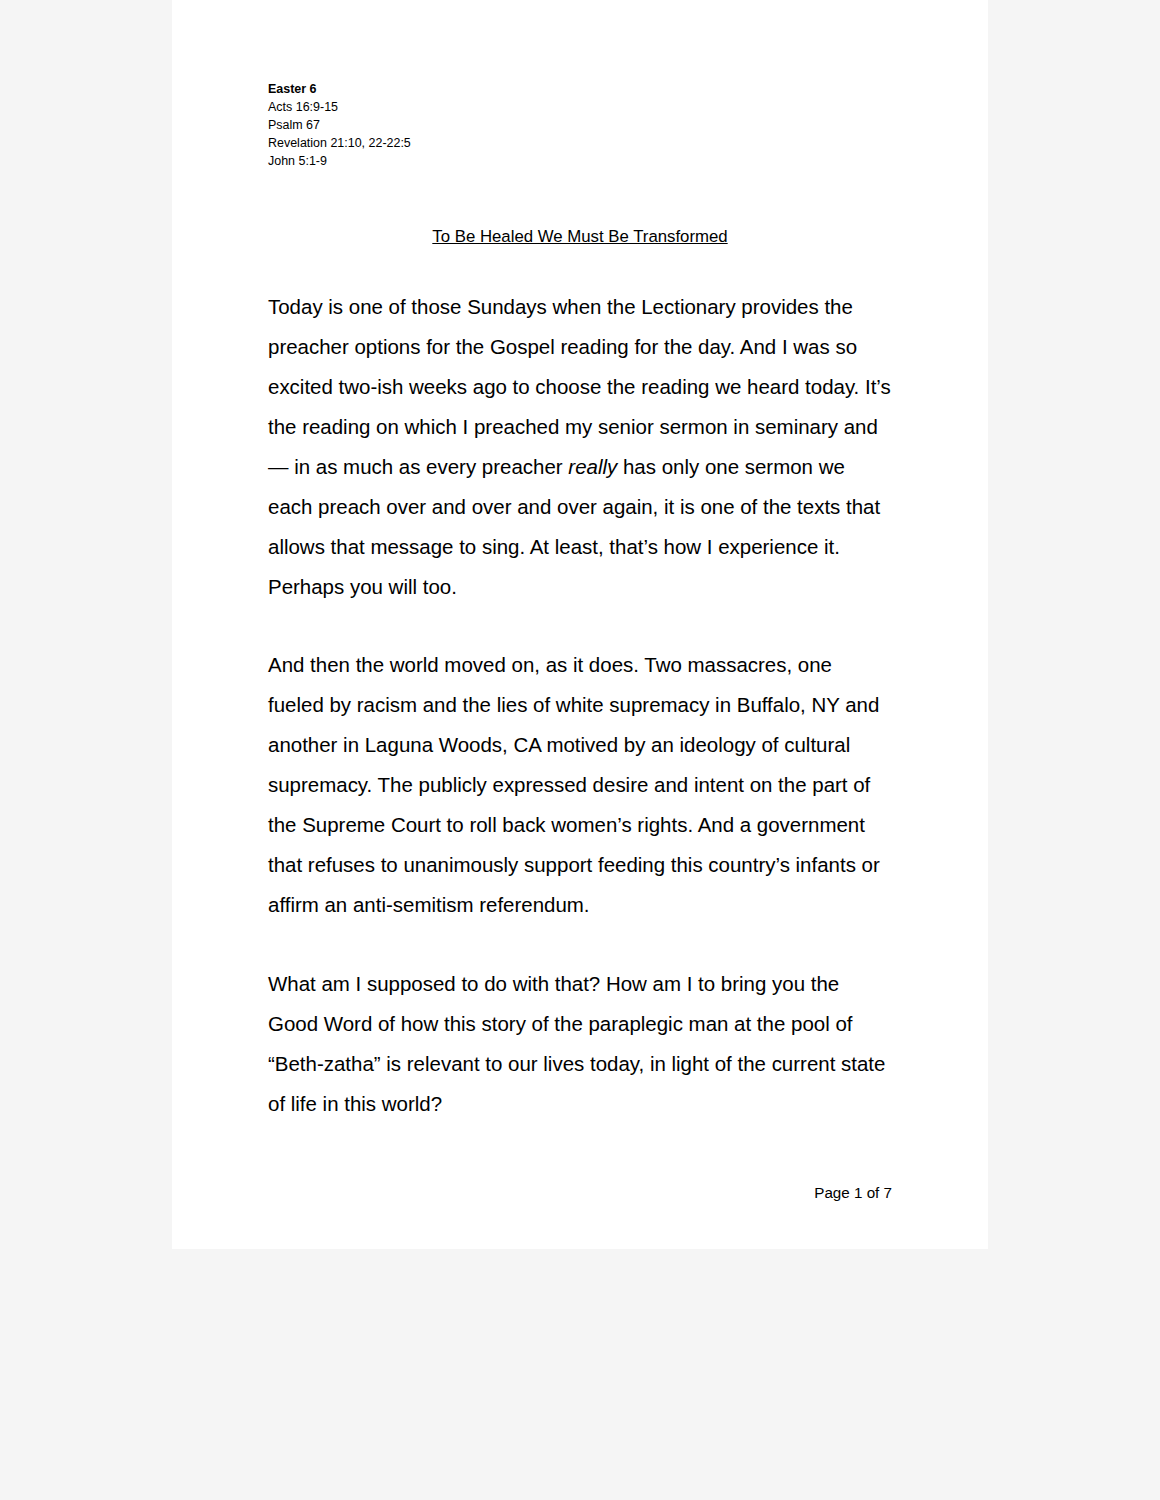Easter 6
Acts 16:9-15
Psalm 67
Revelation 21:10, 22-22:5
John 5:1-9
To Be Healed We Must Be Transformed
Today is one of those Sundays when the Lectionary provides the preacher options for the Gospel reading for the day. And I was so excited two-ish weeks ago to choose the reading we heard today. It’s the reading on which I preached my senior sermon in seminary and — in as much as every preacher really has only one sermon we each preach over and over and over again, it is one of the texts that allows that message to sing. At least, that’s how I experience it. Perhaps you will too.
And then the world moved on, as it does. Two massacres, one fueled by racism and the lies of white supremacy in Buffalo, NY and another in Laguna Woods, CA motived by an ideology of cultural supremacy. The publicly expressed desire and intent on the part of the Supreme Court to roll back women’s rights. And a government that refuses to unanimously support feeding this country’s infants or affirm an anti-semitism referendum.
What am I supposed to do with that? How am I to bring you the Good Word of how this story of the paraplegic man at the pool of “Beth-zatha” is relevant to our lives today, in light of the current state of life in this world?
Page 1 of 7